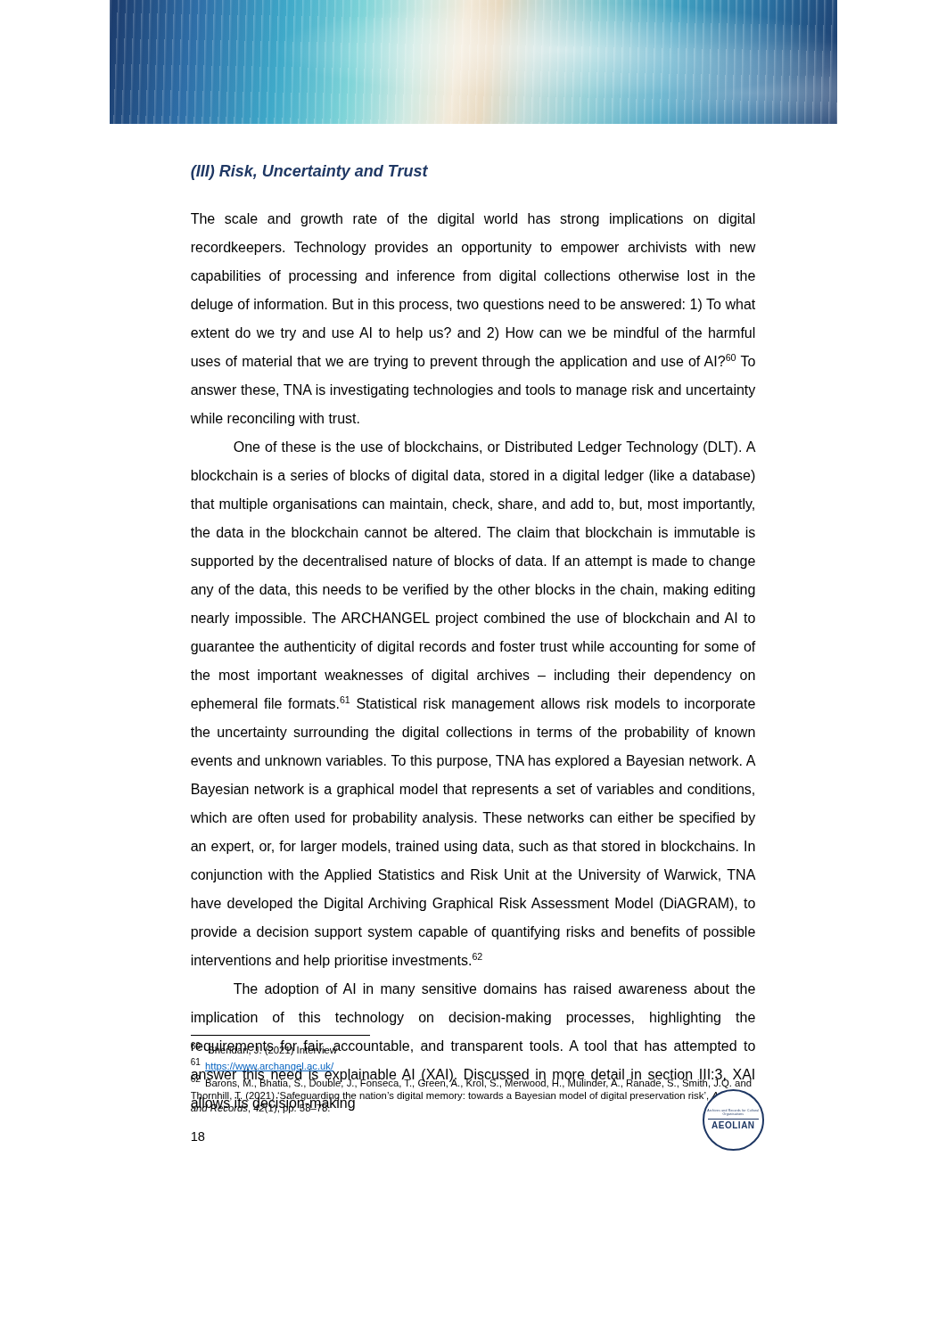(III) Risk, Uncertainty and Trust
The scale and growth rate of the digital world has strong implications on digital recordkeepers. Technology provides an opportunity to empower archivists with new capabilities of processing and inference from digital collections otherwise lost in the deluge of information. But in this process, two questions need to be answered: 1) To what extent do we try and use AI to help us? and 2) How can we be mindful of the harmful uses of material that we are trying to prevent through the application and use of AI?60 To answer these, TNA is investigating technologies and tools to manage risk and uncertainty while reconciling with trust.
One of these is the use of blockchains, or Distributed Ledger Technology (DLT). A blockchain is a series of blocks of digital data, stored in a digital ledger (like a database) that multiple organisations can maintain, check, share, and add to, but, most importantly, the data in the blockchain cannot be altered. The claim that blockchain is immutable is supported by the decentralised nature of blocks of data. If an attempt is made to change any of the data, this needs to be verified by the other blocks in the chain, making editing nearly impossible. The ARCHANGEL project combined the use of blockchain and AI to guarantee the authenticity of digital records and foster trust while accounting for some of the most important weaknesses of digital archives – including their dependency on ephemeral file formats.61 Statistical risk management allows risk models to incorporate the uncertainty surrounding the digital collections in terms of the probability of known events and unknown variables. To this purpose, TNA has explored a Bayesian network. A Bayesian network is a graphical model that represents a set of variables and conditions, which are often used for probability analysis. These networks can either be specified by an expert, or, for larger models, trained using data, such as that stored in blockchains. In conjunction with the Applied Statistics and Risk Unit at the University of Warwick, TNA have developed the Digital Archiving Graphical Risk Assessment Model (DiAGRAM), to provide a decision support system capable of quantifying risks and benefits of possible interventions and help prioritise investments.62
The adoption of AI in many sensitive domains has raised awareness about the implication of this technology on decision-making processes, highlighting the requirements for fair, accountable, and transparent tools. A tool that has attempted to answer this need is explainable AI (XAI). Discussed in more detail in section III:3, XAI allows its decision-making
60 Sheridan, J. (2021) Interview
61 https://www.archangel.ac.uk/
62 Barons, M., Bhatia, S., Double, J., Fonseca, T., Green, A., Krol, S., Merwood, H., Mulinder, A., Ranade, S., Smith, J.Q. and Thornhill, T. (2021) ‘Safeguarding the nation’s digital memory: towards a Bayesian model of digital preservation risk’, Archives and Records, 42(1), pp. 58–78.
18
Archives and Records for Cultural Organisations AEOLIAN